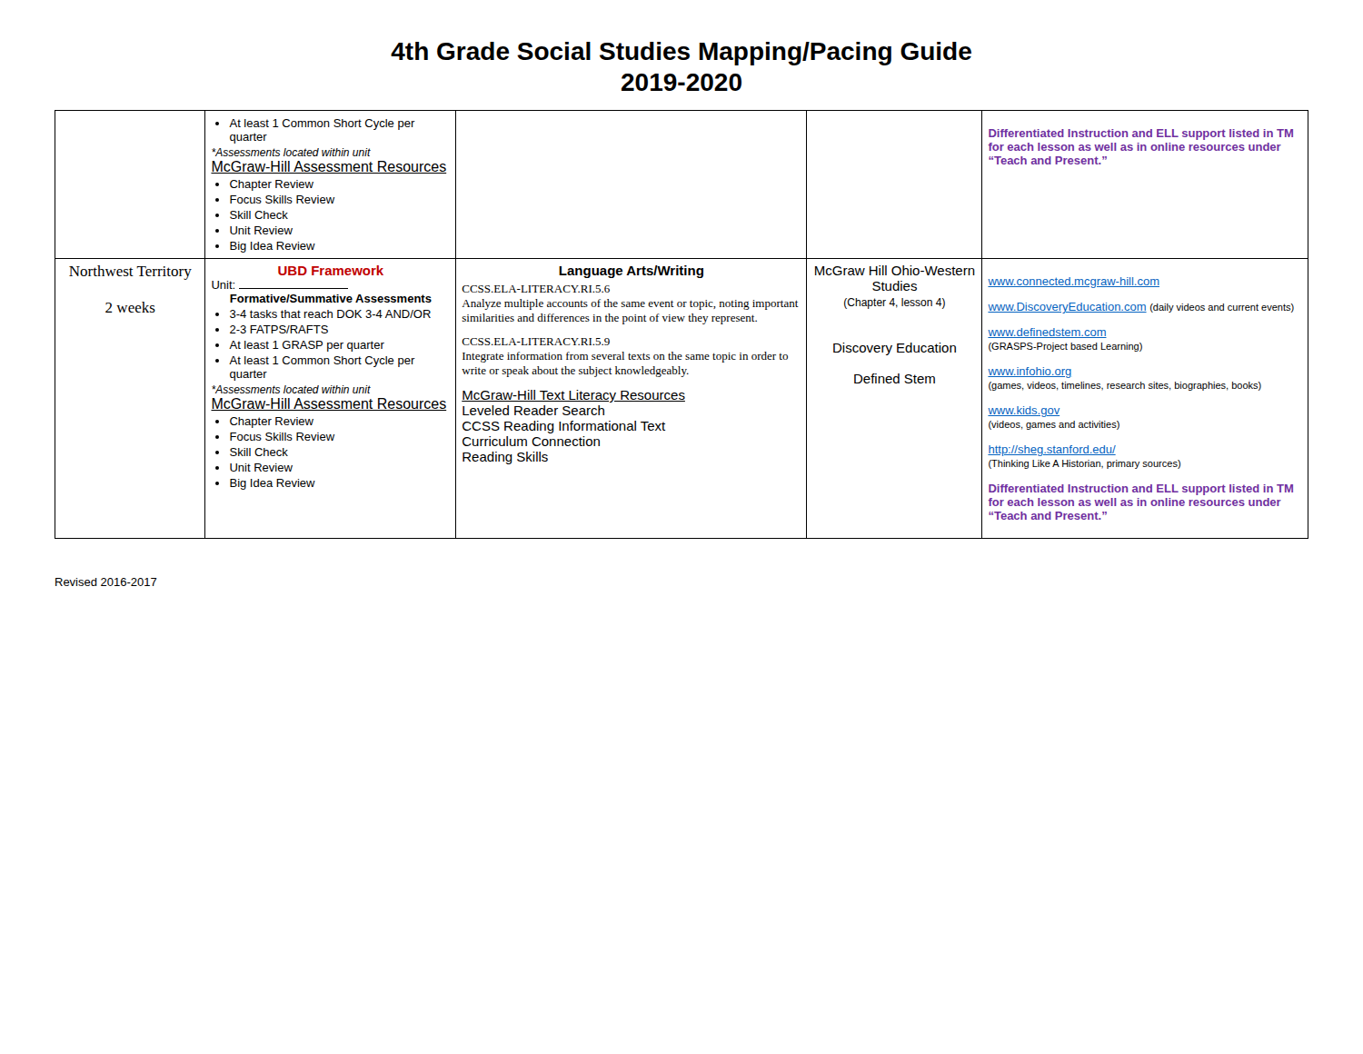4th Grade Social Studies Mapping/Pacing Guide 2019-2020
| | At least 1 Common Short Cycle per quarter *Assessments located within unit McGraw-Hill Assessment Resources Chapter Review Focus Skills Review Skill Check Unit Review Big Idea Review | | | Differentiated Instruction and ELL support listed in TM for each lesson as well as in online resources under “Teach and Present.” |
| Northwest Territory 2 weeks | UBD Framework Unit: Formative/Summative Assessments 3-4 tasks that reach DOK 3-4 AND/OR 2-3 FATPS/RAFTS At least 1 GRASP per quarter At least 1 Common Short Cycle per quarter *Assessments located within unit McGraw-Hill Assessment Resources Chapter Review Focus Skills Review Skill Check Unit Review Big Idea Review | Language Arts/Writing CCSS.ELA-LITERACY.RI.5.6 Analyze multiple accounts of the same event or topic, noting important similarities and differences in the point of view they represent. CCSS.ELA-LITERACY.RI.5.9 Integrate information from several texts on the same topic in order to write or speak about the subject knowledgeably. McGraw-Hill Text Literacy Resources Leveled Reader Search CCSS Reading Informational Text Curriculum Connection Reading Skills | McGraw Hill Ohio-Western Studies (Chapter 4, lesson 4) Discovery Education Defined Stem | www.connected.mcgraw-hill.com www.DiscoveryEducation.com (daily videos and current events) www.definedstem.com (GRASPS-Project based Learning) www.infohio.org (games, videos, timelines, research sites, biographies, books) www.kids.gov (videos, games and activities) http://sheg.stanford.edu/ (Thinking Like A Historian, primary sources) Differentiated Instruction and ELL support listed in TM for each lesson as well as in online resources under “Teach and Present.” |
Revised 2016-2017